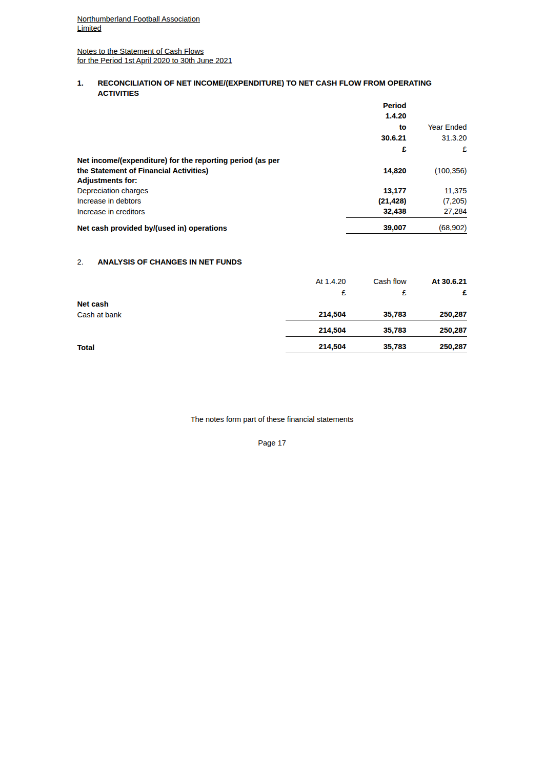Northumberland Football Association
Limited
Notes to the Statement of Cash Flows
for the Period 1st April 2020 to 30th June 2021
1. Reconciliation of net income/(expenditure) to net cash flow from operating activities
| | Period 1.4.20 | |
| | to | Year Ended |
| | 30.6.21 | 31.3.20 |
| | £ | £ |
| Net income/(expenditure) for the reporting period (as per | | |
| the Statement of Financial Activities) | 14,820 | (100,356) |
| Adjustments for: | | |
| Depreciation charges | 13,177 | 11,375 |
| Increase in debtors | (21,428) | (7,205) |
| Increase in creditors | 32,438 | 27,284 |
| Net cash provided by/(used in) operations | 39,007 | (68,902) |
2. Analysis of changes in net funds
| | At 1.4.20 | Cash flow | At 30.6.21 |
| | £ | £ | £ |
| Net cash | | | |
| Cash at bank | 214,504 | 35,783 | 250,287 |
| | 214,504 | 35,783 | 250,287 |
| Total | 214,504 | 35,783 | 250,287 |
The notes form part of these financial statements
Page 17